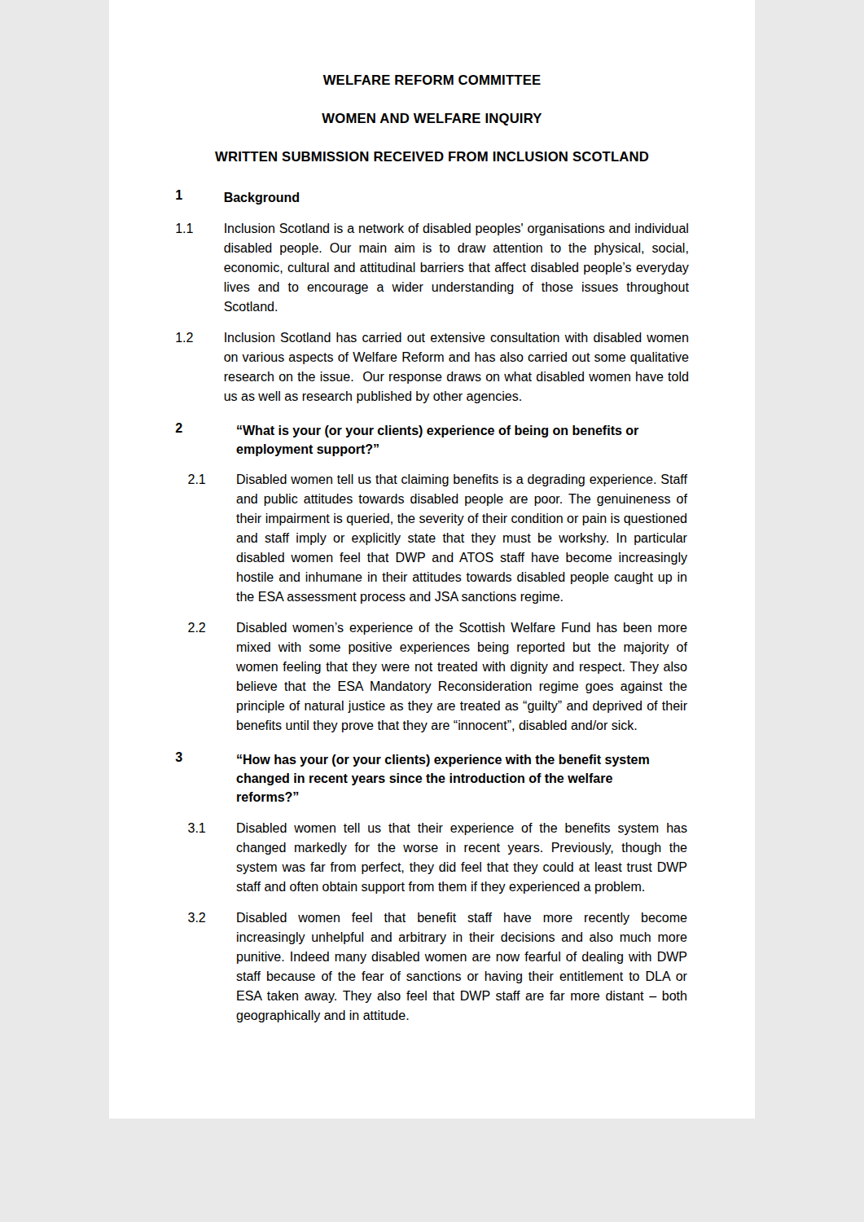WELFARE REFORM COMMITTEE
WOMEN AND WELFARE INQUIRY
WRITTEN SUBMISSION RECEIVED FROM INCLUSION SCOTLAND
1
Background
1.1
Inclusion Scotland is a network of disabled peoples' organisations and individual disabled people. Our main aim is to draw attention to the physical, social, economic, cultural and attitudinal barriers that affect disabled people’s everyday lives and to encourage a wider understanding of those issues throughout Scotland.
1.2
Inclusion Scotland has carried out extensive consultation with disabled women on various aspects of Welfare Reform and has also carried out some qualitative research on the issue. Our response draws on what disabled women have told us as well as research published by other agencies.
2
“What is your (or your clients) experience of being on benefits or employment support?”
2.1
Disabled women tell us that claiming benefits is a degrading experience. Staff and public attitudes towards disabled people are poor. The genuineness of their impairment is queried, the severity of their condition or pain is questioned and staff imply or explicitly state that they must be workshy. In particular disabled women feel that DWP and ATOS staff have become increasingly hostile and inhumane in their attitudes towards disabled people caught up in the ESA assessment process and JSA sanctions regime.
2.2
Disabled women’s experience of the Scottish Welfare Fund has been more mixed with some positive experiences being reported but the majority of women feeling that they were not treated with dignity and respect. They also believe that the ESA Mandatory Reconsideration regime goes against the principle of natural justice as they are treated as “guilty” and deprived of their benefits until they prove that they are “innocent”, disabled and/or sick.
3
“How has your (or your clients) experience with the benefit system changed in recent years since the introduction of the welfare reforms?”
3.1
Disabled women tell us that their experience of the benefits system has changed markedly for the worse in recent years. Previously, though the system was far from perfect, they did feel that they could at least trust DWP staff and often obtain support from them if they experienced a problem.
3.2
Disabled women feel that benefit staff have more recently become increasingly unhelpful and arbitrary in their decisions and also much more punitive. Indeed many disabled women are now fearful of dealing with DWP staff because of the fear of sanctions or having their entitlement to DLA or ESA taken away. They also feel that DWP staff are far more distant – both geographically and in attitude.